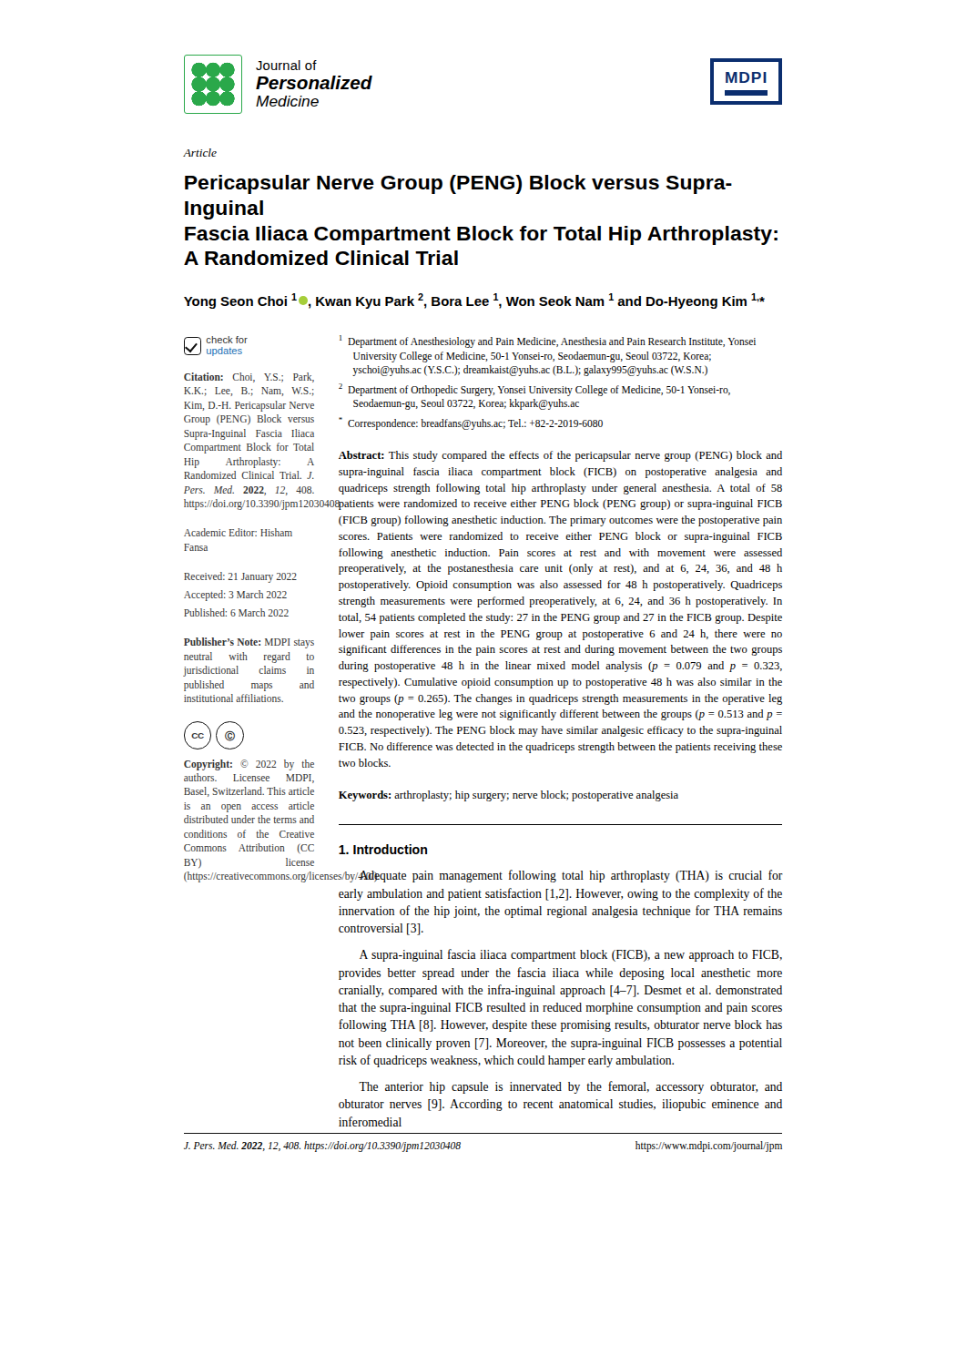Journal of
Personalized
Medicine
MDPI
Article
Pericapsular Nerve Group (PENG) Block versus Supra-Inguinal
Fascia Iliaca Compartment Block for Total Hip Arthroplasty:
A Randomized Clinical Trial
Yong Seon Choi 1 , Kwan Kyu Park 2, Bora Lee 1, Won Seok Nam 1 and Do-Hyeong Kim 1,*
check for
updates
Citation: Choi, Y.S.; Park, K.K.; Lee, B.; Nam, W.S.; Kim, D.-H. Pericapsular Nerve Group (PENG) Block versus Supra-Inguinal Fascia Iliaca Compartment Block for Total Hip Arthroplasty: A Randomized Clinical Trial. J. Pers. Med. 2022, 12, 408. https://doi.org/10.3390/jpm12030408
Academic Editor: Hisham Fansa
Received: 21 January 2022
Accepted: 3 March 2022
Published: 6 March 2022
Publisher’s Note: MDPI stays neutral with regard to jurisdictional claims in published maps and institutional affiliations.
CC
Ⓒ
Copyright: © 2022 by the authors. Licensee MDPI, Basel, Switzerland. This article is an open access article distributed under the terms and conditions of the Creative Commons Attribution (CC BY) license (https://creativecommons.org/licenses/by/4.0/).
1 Department of Anesthesiology and Pain Medicine, Anesthesia and Pain Research Institute, Yonsei University College of Medicine, 50-1 Yonsei-ro, Seodaemun-gu, Seoul 03722, Korea; yschoi@yuhs.ac (Y.S.C.); dreamkaist@yuhs.ac (B.L.); galaxy995@yuhs.ac (W.S.N.)
2 Department of Orthopedic Surgery, Yonsei University College of Medicine, 50-1 Yonsei-ro, Seodaemun-gu, Seoul 03722, Korea; kkpark@yuhs.ac
* Correspondence: breadfans@yuhs.ac; Tel.: +82-2-2019-6080
Abstract: This study compared the effects of the pericapsular nerve group (PENG) block and supra-inguinal fascia iliaca compartment block (FICB) on postoperative analgesia and quadriceps strength following total hip arthroplasty under general anesthesia. A total of 58 patients were randomized to receive either PENG block (PENG group) or supra-inguinal FICB (FICB group) following anesthetic induction. The primary outcomes were the postoperative pain scores. Patients were randomized to receive either PENG block or supra-inguinal FICB following anesthetic induction. Pain scores at rest and with movement were assessed preoperatively, at the postanesthesia care unit (only at rest), and at 6, 24, 36, and 48 h postoperatively. Opioid consumption was also assessed for 48 h postoperatively. Quadriceps strength measurements were performed preoperatively, at 6, 24, and 36 h postoperatively. In total, 54 patients completed the study: 27 in the PENG group and 27 in the FICB group. Despite lower pain scores at rest in the PENG group at postoperative 6 and 24 h, there were no significant differences in the pain scores at rest and during movement between the two groups during postoperative 48 h in the linear mixed model analysis (p = 0.079 and p = 0.323, respectively). Cumulative opioid consumption up to postoperative 48 h was also similar in the two groups (p = 0.265). The changes in quadriceps strength measurements in the operative leg and the nonoperative leg were not significantly different between the groups (p = 0.513 and p = 0.523, respectively). The PENG block may have similar analgesic efficacy to the supra-inguinal FICB. No difference was detected in the quadriceps strength between the patients receiving these two blocks.
Keywords: arthroplasty; hip surgery; nerve block; postoperative analgesia
1. Introduction
Adequate pain management following total hip arthroplasty (THA) is crucial for early ambulation and patient satisfaction [1,2]. However, owing to the complexity of the innervation of the hip joint, the optimal regional analgesia technique for THA remains controversial [3].
A supra-inguinal fascia iliaca compartment block (FICB), a new approach to FICB, provides better spread under the fascia iliaca while deposing local anesthetic more cranially, compared with the infra-inguinal approach [4–7]. Desmet et al. demonstrated that the supra-inguinal FICB resulted in reduced morphine consumption and pain scores following THA [8]. However, despite these promising results, obturator nerve block has not been clinically proven [7]. Moreover, the supra-inguinal FICB possesses a potential risk of quadriceps weakness, which could hamper early ambulation.
The anterior hip capsule is innervated by the femoral, accessory obturator, and obturator nerves [9]. According to recent anatomical studies, iliopubic eminence and inferomedial
J. Pers. Med. 2022, 12, 408. https://doi.org/10.3390/jpm12030408
https://www.mdpi.com/journal/jpm